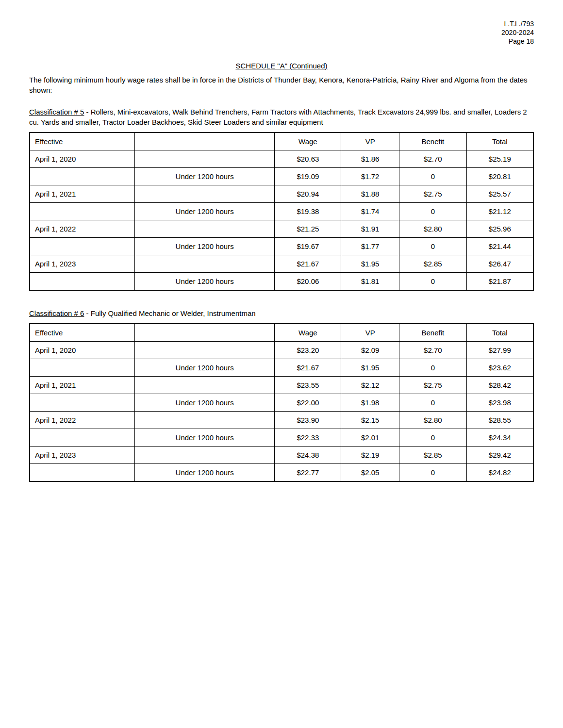L.T.L./793
2020-2024
Page 18
SCHEDULE "A" (Continued)
The following minimum hourly wage rates shall be in force in the Districts of Thunder Bay, Kenora, Kenora-Patricia, Rainy River and Algoma from the dates shown:
Classification # 5 - Rollers, Mini-excavators, Walk Behind Trenchers, Farm Tractors with Attachments, Track Excavators 24,999 lbs. and smaller, Loaders 2 cu. Yards and smaller, Tractor Loader Backhoes, Skid Steer Loaders and similar equipment
| Effective | | Wage | VP | Benefit | Total |
| --- | --- | --- | --- | --- | --- |
| April 1, 2020 | | $20.63 | $1.86 | $2.70 | $25.19 |
| | Under 1200 hours | $19.09 | $1.72 | 0 | $20.81 |
| April 1, 2021 | | $20.94 | $1.88 | $2.75 | $25.57 |
| | Under 1200 hours | $19.38 | $1.74 | 0 | $21.12 |
| April 1, 2022 | | $21.25 | $1.91 | $2.80 | $25.96 |
| | Under 1200 hours | $19.67 | $1.77 | 0 | $21.44 |
| April 1, 2023 | | $21.67 | $1.95 | $2.85 | $26.47 |
| | Under 1200 hours | $20.06 | $1.81 | 0 | $21.87 |
Classification # 6 - Fully Qualified Mechanic or Welder, Instrumentman
| Effective | | Wage | VP | Benefit | Total |
| --- | --- | --- | --- | --- | --- |
| April 1, 2020 | | $23.20 | $2.09 | $2.70 | $27.99 |
| | Under 1200 hours | $21.67 | $1.95 | 0 | $23.62 |
| April 1, 2021 | | $23.55 | $2.12 | $2.75 | $28.42 |
| | Under 1200 hours | $22.00 | $1.98 | 0 | $23.98 |
| April 1, 2022 | | $23.90 | $2.15 | $2.80 | $28.55 |
| | Under 1200 hours | $22.33 | $2.01 | 0 | $24.34 |
| April 1, 2023 | | $24.38 | $2.19 | $2.85 | $29.42 |
| | Under 1200 hours | $22.77 | $2.05 | 0 | $24.82 |